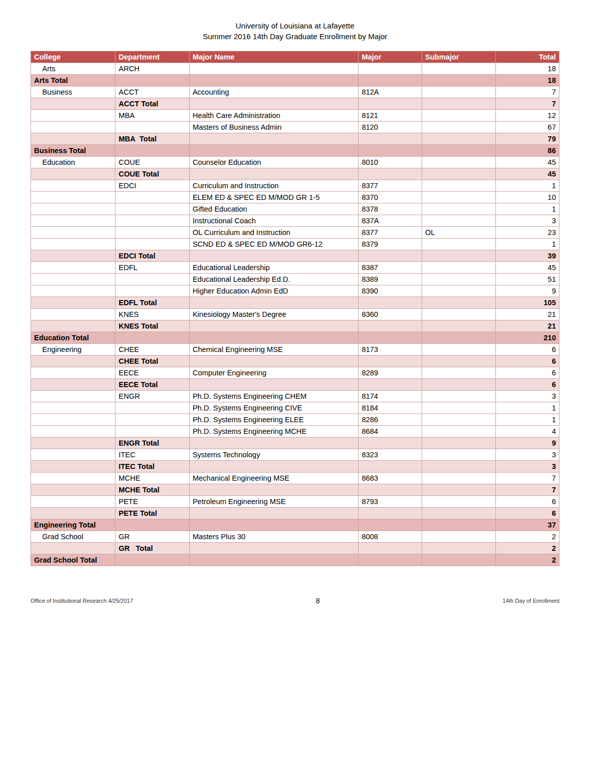University of Louisiana at Lafayette
Summer 2016 14th Day Graduate Enrollment by Major
| College | Department | Major Name | Major | Submajor | Total |
| --- | --- | --- | --- | --- | --- |
| Arts | ARCH | | | | 18 |
| Arts Total | | | | | 18 |
| Business | ACCT | Accounting | 812A | | 7 |
| | ACCT Total | | | | 7 |
| | MBA | Health Care Administration | 8121 | | 12 |
| | | Masters of Business Admin | 8120 | | 67 |
| | MBA Total | | | | 79 |
| Business Total | | | | | 86 |
| Education | COUE | Counselor Education | 8010 | | 45 |
| | COUE Total | | | | 45 |
| | EDCI | Curriculum and Instruction | 8377 | | 1 |
| | | ELEM ED & SPEC ED M/MOD GR 1-5 | 8370 | | 10 |
| | | Gifted Education | 8378 | | 1 |
| | | Instructional Coach | 837A | | 3 |
| | | OL Curriculum and Instruction | 8377 | OL | 23 |
| | | SCND ED & SPEC ED M/MOD GR6-12 | 8379 | | 1 |
| | EDCI Total | | | | 39 |
| | EDFL | Educational Leadership | 8387 | | 45 |
| | | Educational Leadership Ed.D. | 8389 | | 51 |
| | | Higher Education Admin EdD | 8390 | | 9 |
| | EDFL Total | | | | 105 |
| | KNES | Kinesiology Master's Degree | 8360 | | 21 |
| | KNES Total | | | | 21 |
| Education Total | | | | | 210 |
| Engineering | CHEE | Chemical Engineering MSE | 8173 | | 6 |
| | CHEE Total | | | | 6 |
| | EECE | Computer Engineering | 8289 | | 6 |
| | EECE Total | | | | 6 |
| | ENGR | Ph.D. Systems Engineering CHEM | 8174 | | 3 |
| | | Ph.D. Systems Engineering CIVE | 8184 | | 1 |
| | | Ph.D. Systems Engineering ELEE | 8286 | | 1 |
| | | Ph.D. Systems Engineering MCHE | 8684 | | 4 |
| | ENGR Total | | | | 9 |
| | ITEC | Systems Technology | 8323 | | 3 |
| | ITEC Total | | | | 3 |
| | MCHE | Mechanical Engineering MSE | 8683 | | 7 |
| | MCHE Total | | | | 7 |
| | PETE | Petroleum Engineering MSE | 8793 | | 6 |
| | PETE Total | | | | 6 |
| Engineering Total | | | | | 37 |
| Grad School | GR | Masters Plus 30 | 8008 | | 2 |
| | GR Total | | | | 2 |
| Grad School Total | | | | | 2 |
Office of Institutional Research 4/25/2017 8 14th Day of Enrollment